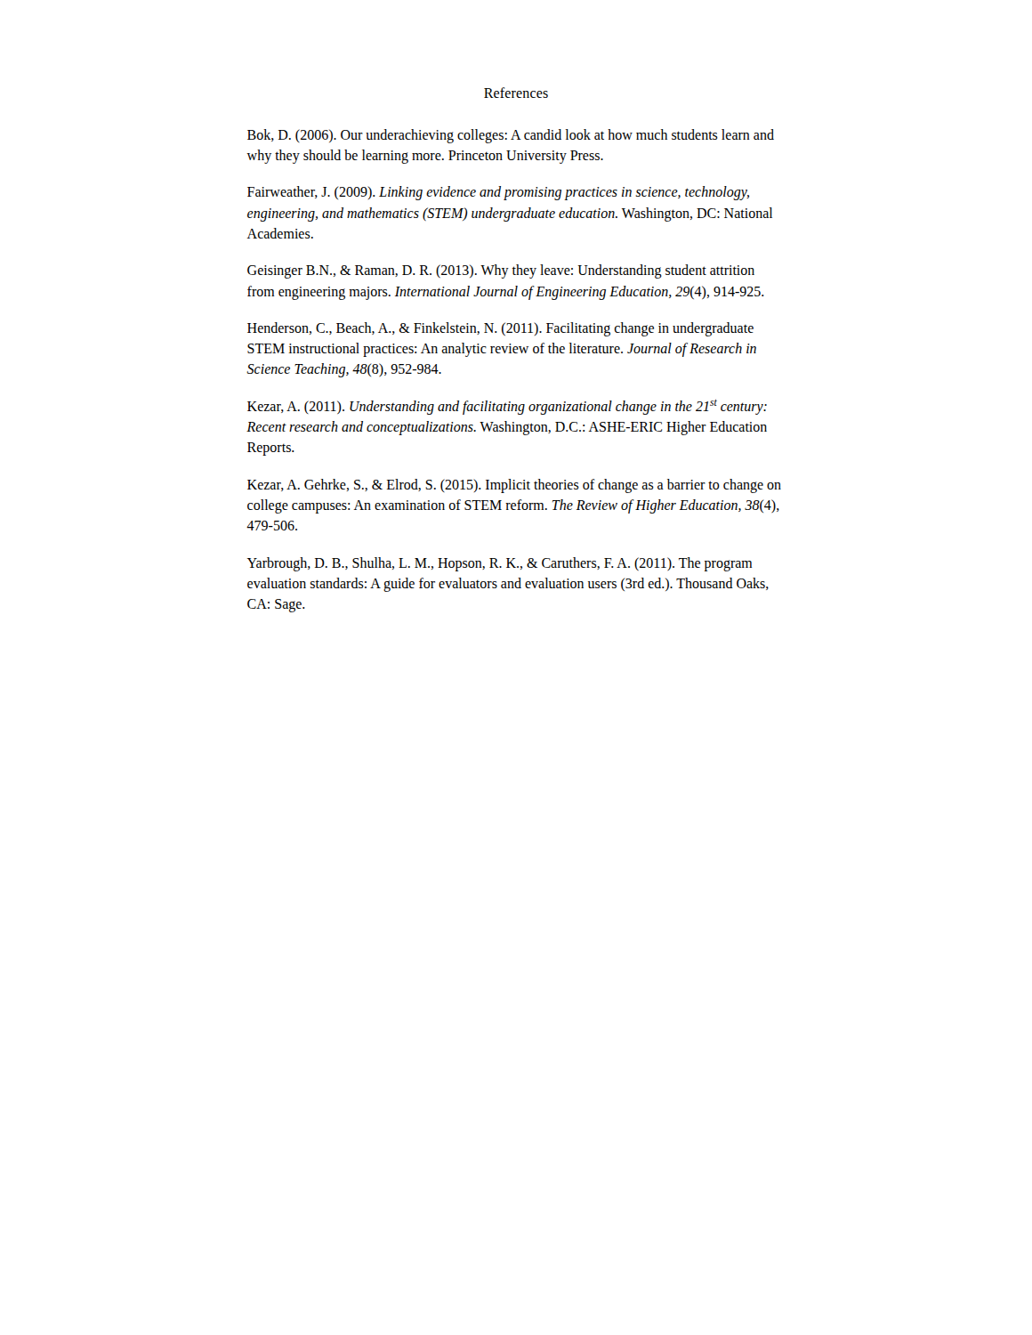References
Bok, D. (2006). Our underachieving colleges: A candid look at how much students learn and why they should be learning more. Princeton University Press.
Fairweather, J. (2009). Linking evidence and promising practices in science, technology, engineering, and mathematics (STEM) undergraduate education. Washington, DC: National Academies.
Geisinger B.N., & Raman, D. R. (2013). Why they leave: Understanding student attrition from engineering majors. International Journal of Engineering Education, 29(4), 914-925.
Henderson, C., Beach, A., & Finkelstein, N. (2011). Facilitating change in undergraduate STEM instructional practices: An analytic review of the literature. Journal of Research in Science Teaching, 48(8), 952-984.
Kezar, A. (2011). Understanding and facilitating organizational change in the 21st century: Recent research and conceptualizations. Washington, D.C.: ASHE-ERIC Higher Education Reports.
Kezar, A. Gehrke, S., & Elrod, S. (2015). Implicit theories of change as a barrier to change on college campuses: An examination of STEM reform. The Review of Higher Education, 38(4), 479-506.
Yarbrough, D. B., Shulha, L. M., Hopson, R. K., & Caruthers, F. A. (2011). The program evaluation standards: A guide for evaluators and evaluation users (3rd ed.). Thousand Oaks, CA: Sage.